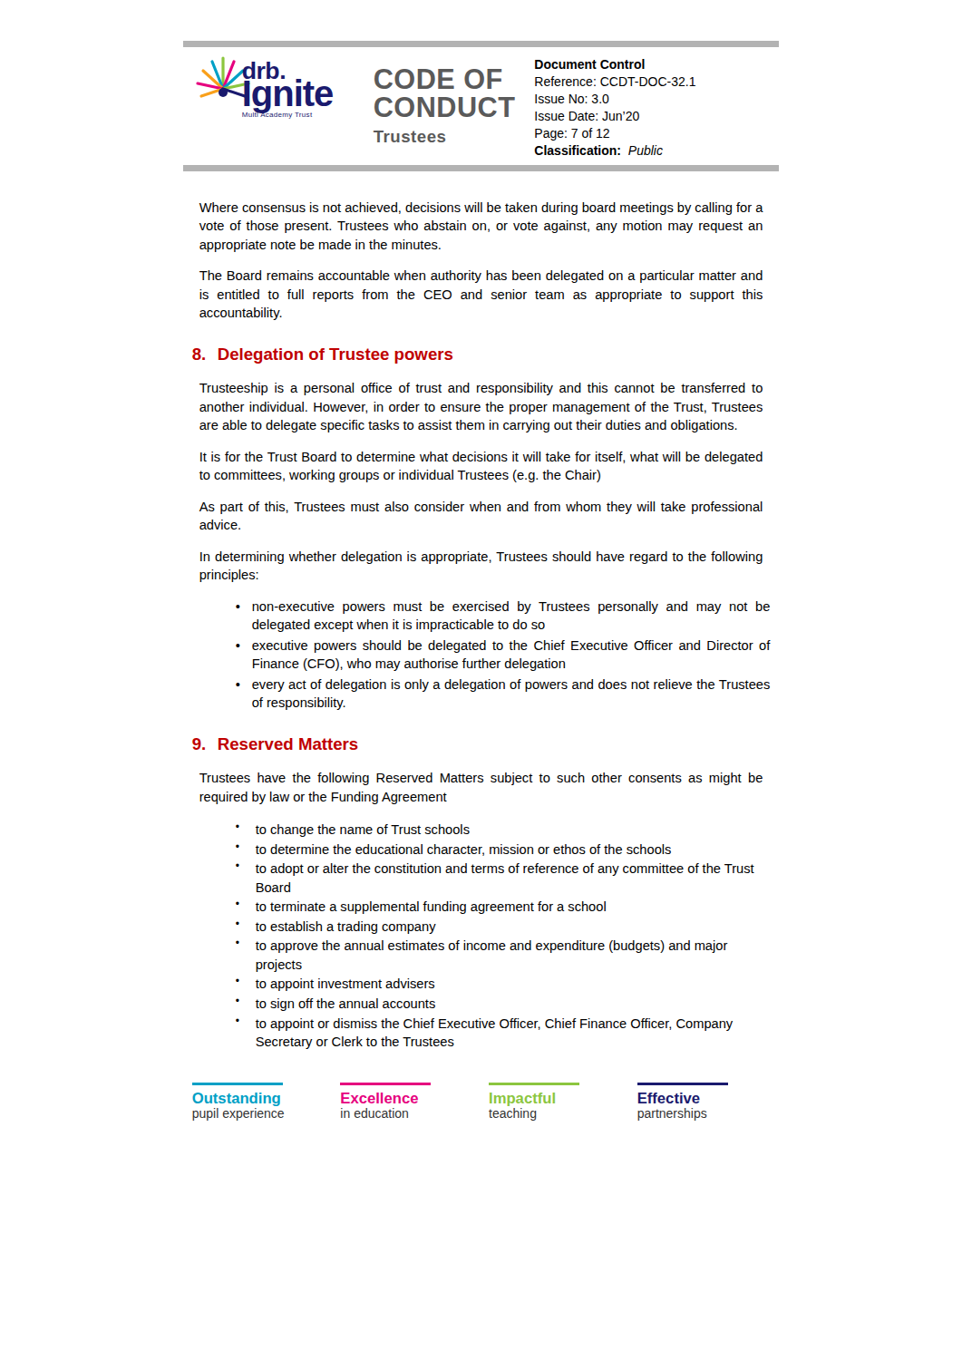drb.
Ignite
Multi Academy Trust
CODE OF CONDUCT
Trustees
Document Control
Reference: CCDT-DOC-32.1
Issue No: 3.0
Issue Date: Jun’20
Page: 7 of 12
Classification: Public
Where consensus is not achieved, decisions will be taken during board meetings by calling for a vote of those present. Trustees who abstain on, or vote against, any motion may request an appropriate note be made in the minutes.
The Board remains accountable when authority has been delegated on a particular matter and is entitled to full reports from the CEO and senior team as appropriate to support this accountability.
8. Delegation of Trustee powers
Trusteeship is a personal office of trust and responsibility and this cannot be transferred to another individual. However, in order to ensure the proper management of the Trust, Trustees are able to delegate specific tasks to assist them in carrying out their duties and obligations.
It is for the Trust Board to determine what decisions it will take for itself, what will be delegated to committees, working groups or individual Trustees (e.g. the Chair)
As part of this, Trustees must also consider when and from whom they will take professional advice.
In determining whether delegation is appropriate, Trustees should have regard to the following principles:
non-executive powers must be exercised by Trustees personally and may not be delegated except when it is impracticable to do so
executive powers should be delegated to the Chief Executive Officer and Director of Finance (CFO), who may authorise further delegation
every act of delegation is only a delegation of powers and does not relieve the Trustees of responsibility.
9. Reserved Matters
Trustees have the following Reserved Matters subject to such other consents as might be required by law or the Funding Agreement
to change the name of Trust schools
to determine the educational character, mission or ethos of the schools
to adopt or alter the constitution and terms of reference of any committee of the Trust Board
to terminate a supplemental funding agreement for a school
to establish a trading company
to approve the annual estimates of income and expenditure (budgets) and major projects
to appoint investment advisers
to sign off the annual accounts
to appoint or dismiss the Chief Executive Officer, Chief Finance Officer, Company Secretary or Clerk to the Trustees
Outstanding
pupil experience
Excellence
in education
Impactful
teaching
Effective
partnerships